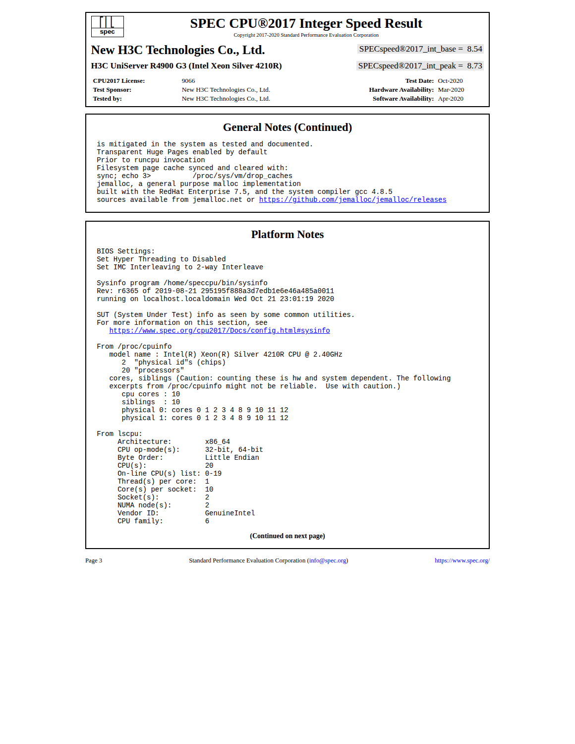⎡⎢⎣ spec
SPEC CPU®2017 Integer Speed Result
Copyright 2017-2020 Standard Performance Evaluation Corporation
New H3C Technologies Co., Ltd.
SPECspeed®2017_int_base = 8.54
H3C UniServer R4900 G3 (Intel Xeon Silver 4210R)
SPECspeed®2017_int_peak = 8.73
| CPU2017 License: | 9066 | Test Date: | Oct-2020 |
| Test Sponsor: | New H3C Technologies Co., Ltd. | Hardware Availability: | Mar-2020 |
| Tested by: | New H3C Technologies Co., Ltd. | Software Availability: | Apr-2020 |
General Notes (Continued)
 is mitigated in the system as tested and documented.
 Transparent Huge Pages enabled by default
 Prior to runcpu invocation
 Filesystem page cache synced and cleared with:
 sync; echo 3>          /proc/sys/vm/drop_caches
 jemalloc, a general purpose malloc implementation
 built with the RedHat Enterprise 7.5, and the system compiler gcc 4.8.5
 sources available from jemalloc.net or https://github.com/jemalloc/jemalloc/releases
Platform Notes
 BIOS Settings:
 Set Hyper Threading to Disabled
 Set IMC Interleaving to 2-way Interleave

 Sysinfo program /home/speccpu/bin/sysinfo
 Rev: r6365 of 2019-08-21 295195f888a3d7edb1e6e46a485a0011
 running on localhost.localdomain Wed Oct 21 23:01:19 2020

 SUT (System Under Test) info as seen by some common utilities.
 For more information on this section, see
    https://www.spec.org/cpu2017/Docs/config.html#sysinfo

 From /proc/cpuinfo
    model name : Intel(R) Xeon(R) Silver 4210R CPU @ 2.40GHz
       2  "physical id"s (chips)
       20 "processors"
    cores, siblings (Caution: counting these is hw and system dependent. The following
    excerpts from /proc/cpuinfo might not be reliable.  Use with caution.)
       cpu cores : 10
       siblings  : 10
       physical 0: cores 0 1 2 3 4 8 9 10 11 12
       physical 1: cores 0 1 2 3 4 8 9 10 11 12

 From lscpu:
      Architecture:        x86_64
      CPU op-mode(s):      32-bit, 64-bit
      Byte Order:          Little Endian
      CPU(s):              20
      On-line CPU(s) list: 0-19
      Thread(s) per core:  1
      Core(s) per socket:  10
      Socket(s):           2
      NUMA node(s):        2
      Vendor ID:           GenuineIntel
      CPU family:          6
(Continued on next page)
Page 3
Standard Performance Evaluation Corporation (info@spec.org)
https://www.spec.org/